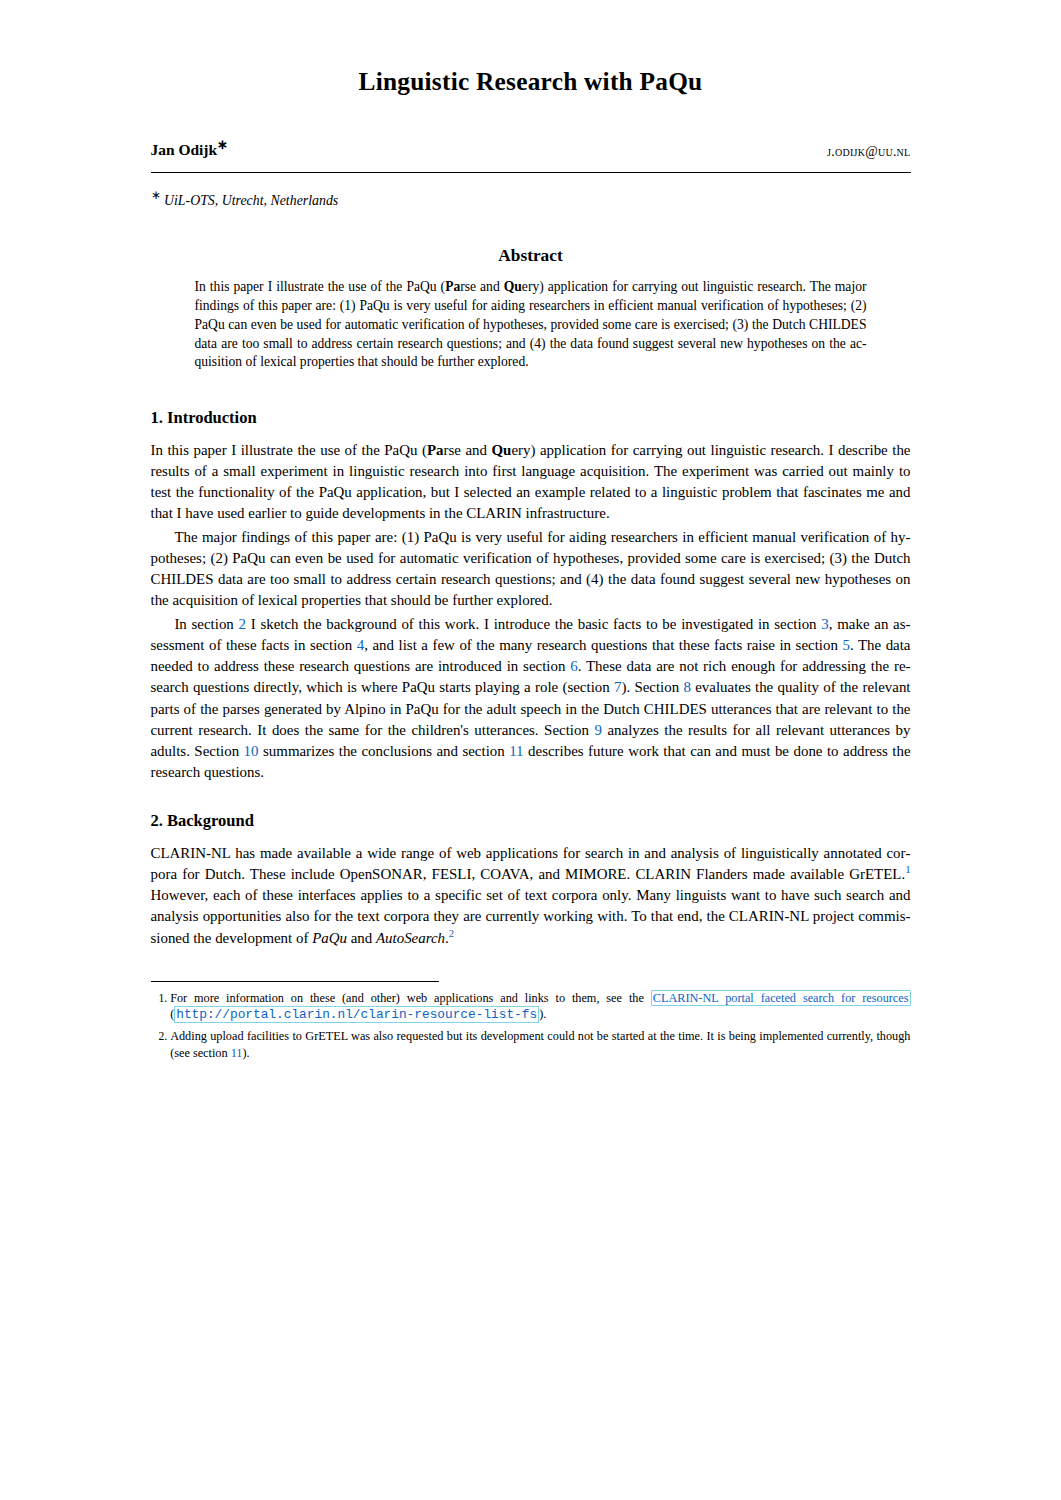Linguistic Research with PaQu
Jan Odijk∗ j.odijk@uu.nl
∗ UiL-OTS, Utrecht, Netherlands
Abstract
In this paper I illustrate the use of the PaQu (Parse and Query) application for carrying out linguistic research. The major findings of this paper are: (1) PaQu is very useful for aiding researchers in efficient manual verification of hypotheses; (2) PaQu can even be used for automatic verification of hypotheses, provided some care is exercised; (3) the Dutch CHILDES data are too small to address certain research questions; and (4) the data found suggest several new hypotheses on the acquisition of lexical properties that should be further explored.
1. Introduction
In this paper I illustrate the use of the PaQu (Parse and Query) application for carrying out linguistic research. I describe the results of a small experiment in linguistic research into first language acquisition. The experiment was carried out mainly to test the functionality of the PaQu application, but I selected an example related to a linguistic problem that fascinates me and that I have used earlier to guide developments in the CLARIN infrastructure.
The major findings of this paper are: (1) PaQu is very useful for aiding researchers in efficient manual verification of hypotheses; (2) PaQu can even be used for automatic verification of hypotheses, provided some care is exercised; (3) the Dutch CHILDES data are too small to address certain research questions; and (4) the data found suggest several new hypotheses on the acquisition of lexical properties that should be further explored.
In section 2 I sketch the background of this work. I introduce the basic facts to be investigated in section 3, make an assessment of these facts in section 4, and list a few of the many research questions that these facts raise in section 5. The data needed to address these research questions are introduced in section 6. These data are not rich enough for addressing the research questions directly, which is where PaQu starts playing a role (section 7). Section 8 evaluates the quality of the relevant parts of the parses generated by Alpino in PaQu for the adult speech in the Dutch CHILDES utterances that are relevant to the current research. It does the same for the children's utterances. Section 9 analyzes the results for all relevant utterances by adults. Section 10 summarizes the conclusions and section 11 describes future work that can and must be done to address the research questions.
2. Background
CLARIN-NL has made available a wide range of web applications for search in and analysis of linguistically annotated corpora for Dutch. These include OpenSONAR, FESLI, COAVA, and MIMORE. CLARIN Flanders made available GrETEL.1 However, each of these interfaces applies to a specific set of text corpora only. Many linguists want to have such search and analysis opportunities also for the text corpora they are currently working with. To that end, the CLARIN-NL project commissioned the development of PaQu and AutoSearch.2
For more information on these (and other) web applications and links to them, see the CLARIN-NL portal faceted search for resources (http://portal.clarin.nl/clarin-resource-list-fs).
Adding upload facilities to GrETEL was also requested but its development could not be started at the time. It is being implemented currently, though (see section 11).